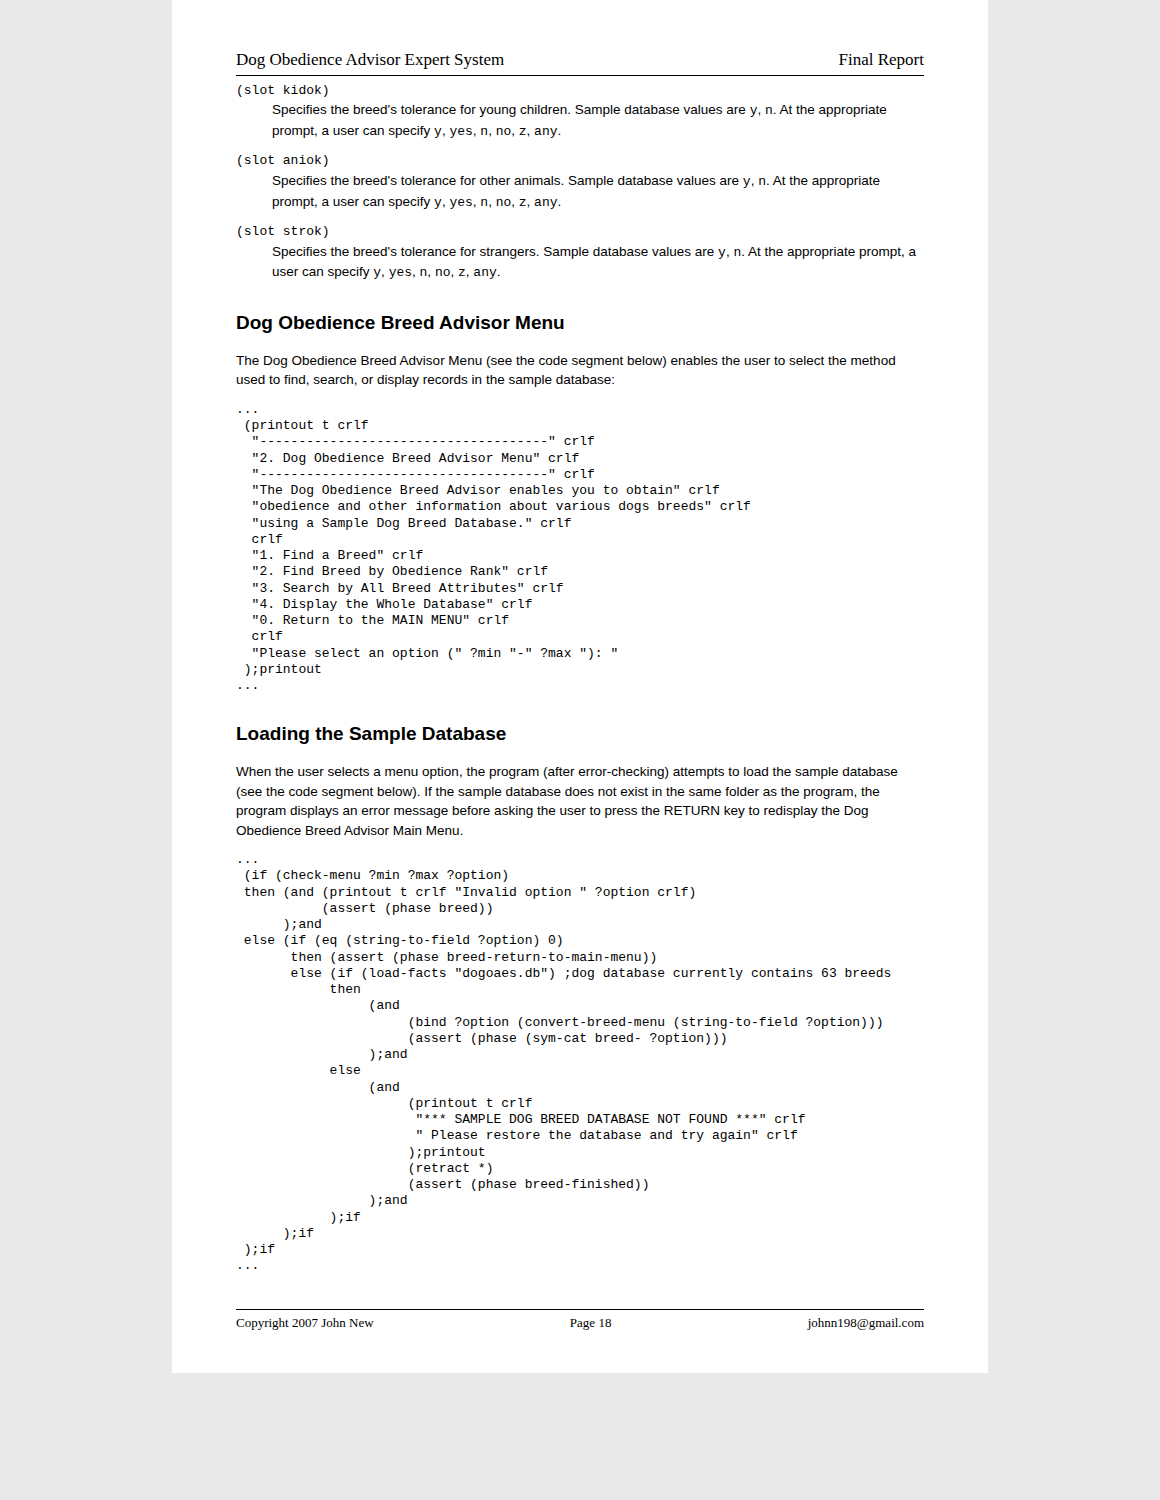Dog Obedience Advisor Expert System Final Report
(slot kidok)
Specifies the breed's tolerance for young children. Sample database values are y, n. At the appropriate prompt, a user can specify y, yes, n, no, z, any.
(slot aniok)
Specifies the breed's tolerance for other animals. Sample database values are y, n. At the appropriate prompt, a user can specify y, yes, n, no, z, any.
(slot strok)
Specifies the breed's tolerance for strangers. Sample database values are y, n. At the appropriate prompt, a user can specify y, yes, n, no, z, any.
Dog Obedience Breed Advisor Menu
The Dog Obedience Breed Advisor Menu (see the code segment below) enables the user to select the method used to find, search, or display records in the sample database:
...
 (printout t crlf
  "-------------------------------------" crlf
  "2. Dog Obedience Breed Advisor Menu" crlf
  "-------------------------------------" crlf
  "The Dog Obedience Breed Advisor enables you to obtain" crlf
  "obedience and other information about various dogs breeds" crlf
  "using a Sample Dog Breed Database." crlf
  crlf
  "1. Find a Breed" crlf
  "2. Find Breed by Obedience Rank" crlf
  "3. Search by All Breed Attributes" crlf
  "4. Display the Whole Database" crlf
  "0. Return to the MAIN MENU" crlf
  crlf
  "Please select an option (" ?min "-" ?max "): "
 );printout
...
Loading the Sample Database
When the user selects a menu option, the program (after error-checking) attempts to load the sample database (see the code segment below). If the sample database does not exist in the same folder as the program, the program displays an error message before asking the user to press the RETURN key to redisplay the Dog Obedience Breed Advisor Main Menu.
...
 (if (check-menu ?min ?max ?option)
 then (and (printout t crlf "Invalid option " ?option crlf)
           (assert (phase breed))
      );and
 else (if (eq (string-to-field ?option) 0)
       then (assert (phase breed-return-to-main-menu))
       else (if (load-facts "dogoaes.db") ;dog database currently contains 63 breeds
            then
                 (and
                      (bind ?option (convert-breed-menu (string-to-field ?option)))
                      (assert (phase (sym-cat breed- ?option)))
                 );and
            else
                 (and
                      (printout t crlf
                       "*** SAMPLE DOG BREED DATABASE NOT FOUND ***" crlf
                       " Please restore the database and try again" crlf
                      );printout
                      (retract *)
                      (assert (phase breed-finished))
                 );and
            );if
      );if
 );if
...
Copyright 2007 John New Page 18 johnn198@gmail.com